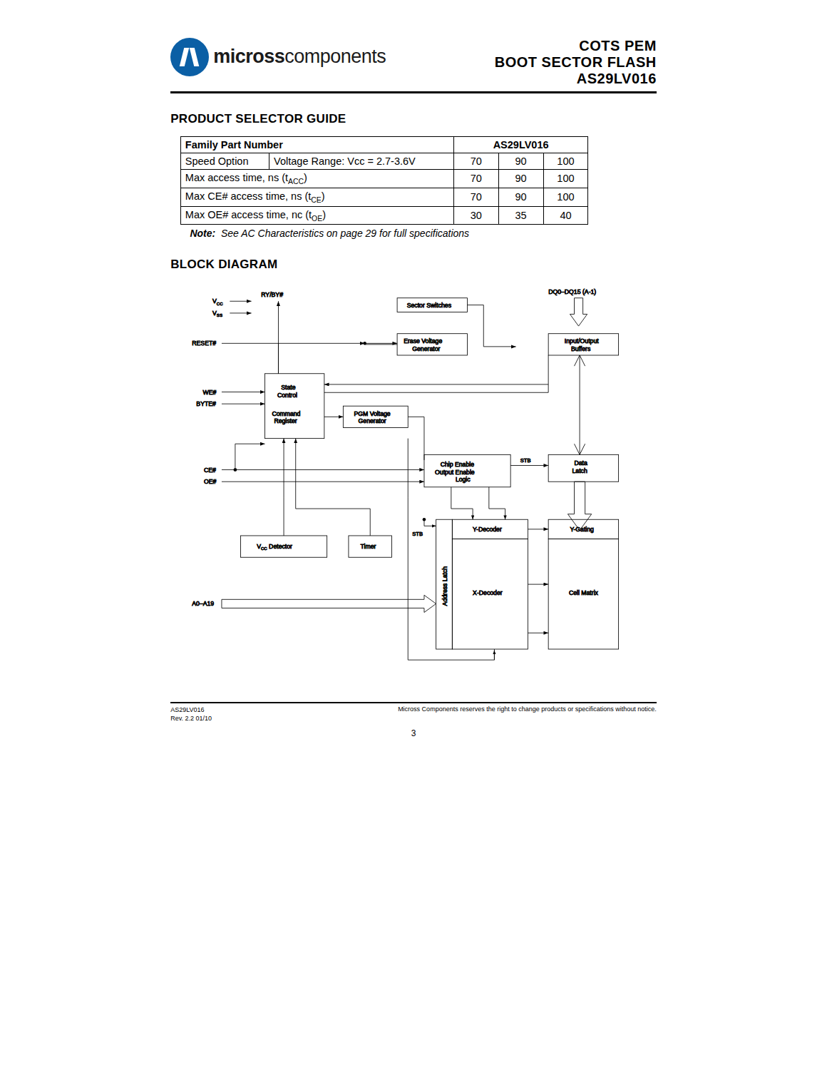micross components
COTS PEM
BOOT SECTOR FLASH
AS29LV016
PRODUCT SELECTOR GUIDE
| Family Part Number | AS29LV016 |
| --- | --- |
| Speed Option | Voltage Range: Vcc = 2.7-3.6V | 70 | 90 | 100 |
| Max access time, ns (t ACC ) | 70 | 90 | 100 |
| Max CE# access time, ns (t CE ) | 70 | 90 | 100 |
| Max OE# access time, nc (t OE ) | 30 | 35 | 40 |
Note: See AC Characteristics on page 29 for full specifications
BLOCK DIAGRAM
VCC VSS RESET# WE# BYTE# CE# OE# A0–A19 RY/BY# State Control Command Register Sector Switches Erase Voltage Generator Input/Output Buffers DQ0–DQ15 (A-1) PGM Voltage Generator Chip Enable Output Enable Logic Data Latch STB VCC Detector Timer Address Latch STB Y-Decoder X-Decoder Y-Gating Cell Matrix
AS29LV016
Rev. 2.2 01/10
Micross Components reserves the right to change products or specifications without notice.
3